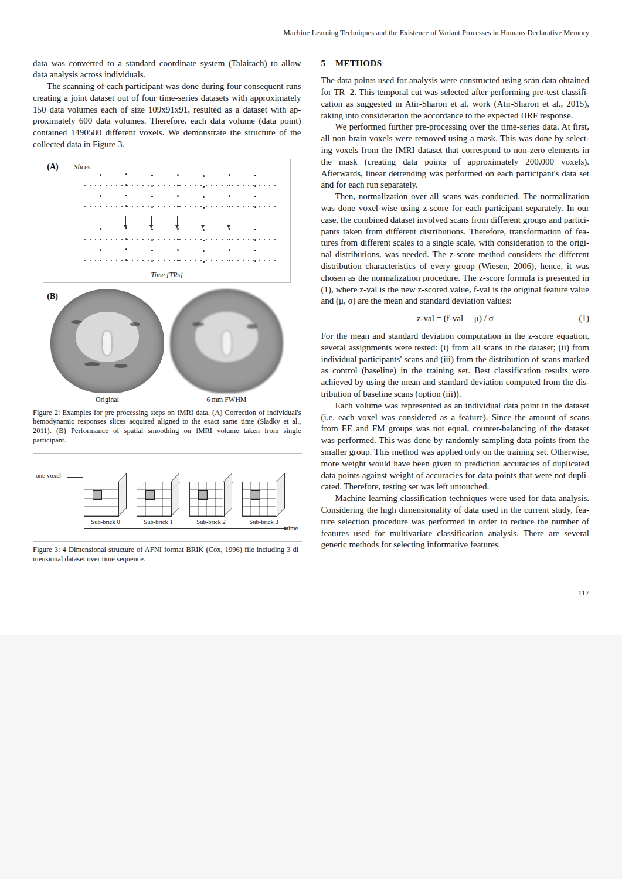Machine Learning Techniques and the Existence of Variant Processes in Humans Declarative Memory
data was converted to a standard coordinate system (Talairach) to allow data analysis across individuals.
The scanning of each participant was done during four consequent runs creating a joint dataset out of four time-series datasets with approximately 150 data volumes each of size 109x91x91, resulted as a dataset with approximately 600 data volumes. Therefore, each data volume (data point) contained 1490580 different voxels. We demonstrate the structure of the collected data in Figure 3.
(A)
Slices
Time [TRs]
(B)
Original 6 mm FWHM
Figure 2: Examples for pre-processing steps on fMRI data. (A) Correction of individual's hemodynamic responses slices acquired aligned to the exact same time (Sladky et al., 2011). (B) Performance of spatial smoothing on fMRI volume taken from single participant.
one voxel
Sub-brick 0
Sub-brick 1
Sub-brick 2
Sub-brick 3
time
Figure 3: 4-Dimensional structure of AFNI format BRIK (Cox, 1996) file including 3-dimensional dataset over time sequence.
5 METHODS
The data points used for analysis were constructed using scan data obtained for TR=2. This temporal cut was selected after performing pre-test classification as suggested in Atir-Sharon et al. work (Atir-Sharon et al., 2015), taking into consideration the accordance to the expected HRF response.
We performed further pre-processing over the time-series data. At first, all non-brain voxels were removed using a mask. This was done by selecting voxels from the fMRI dataset that correspond to non-zero elements in the mask (creating data points of approximately 200,000 voxels). Afterwards, linear detrending was performed on each participant's data set and for each run separately.
Then, normalization over all scans was conducted. The normalization was done voxel-wise using z-score for each participant separately. In our case, the combined dataset involved scans from different groups and participants taken from different distributions. Therefore, transformation of features from different scales to a single scale, with consideration to the original distributions, was needed. The z-score method considers the different distribution characteristics of every group (Wiesen, 2006), hence, it was chosen as the normalization procedure. The z-score formula is presented in (1), where z-val is the new z-scored value, f-val is the original feature value and (μ, σ) are the mean and standard deviation values:
z-val = (f-val – μ) / σ(1)
For the mean and standard deviation computation in the z-score equation, several assignments were tested: (i) from all scans in the dataset; (ii) from individual participants' scans and (iii) from the distribution of scans marked as control (baseline) in the training set. Best classification results were achieved by using the mean and standard deviation computed from the distribution of baseline scans (option (iii)).
Each volume was represented as an individual data point in the dataset (i.e. each voxel was considered as a feature). Since the amount of scans from EE and FM groups was not equal, counter-balancing of the dataset was performed. This was done by randomly sampling data points from the smaller group. This method was applied only on the training set. Otherwise, more weight would have been given to prediction accuracies of duplicated data points against weight of accuracies for data points that were not duplicated. Therefore, testing set was left untouched.
Machine learning classification techniques were used for data analysis. Considering the high dimensionality of data used in the current study, feature selection procedure was performed in order to reduce the number of features used for multivariate classification analysis. There are several generic methods for selecting informative features.
117